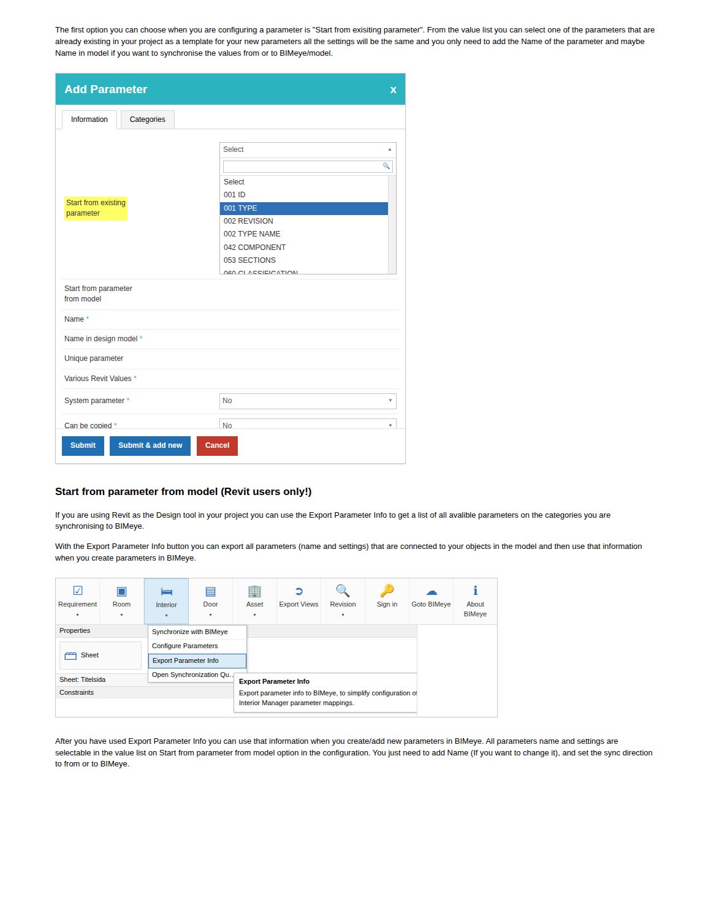The first option you can choose when you are configuring a parameter is "Start from exisiting parameter". From the value list you can select one of the parameters that are already existing in your project as a template for your new parameters all the settings will be the same and you only need to add the Name of the parameter and maybe Name in model if you want to synchronise the values from or to BIMeye/model.
Add Parameter x
Information Categories
| Start from existing parameter | Select Select 001 ID 001 TYPE 002 REVISION 002 TYPE NAME 042 COMPONENT 053 SECTIONS 060 CLASSIFICATION 070 CLASS 100 VENTILASJON |
| Start from parameter from model | |
| Name * | |
| Name in design model * | |
| Unique parameter | |
| Various Revit Values * | |
| System parameter * | No |
| Can be copied * | No |
| Synchronize to BIMeye | No |
| Synchronize from BIMeye | No |
| Read only | No |
Submit Submit & add new Cancel
Start from parameter from model (Revit users only!)
If you are using Revit as the Design tool in your project you can use the Export Parameter Info to get a list of all avalible parameters on the categories you are synchronising to BIMeye.
With the Export Parameter Info button you can export all parameters (name and settings) that are connected to your objects in the model and then use that information when you create parameters in BIMeye.
☑Requirement
▼
▣Room
▼
🛏Interior
▼
▤Door
▼
🏢Asset
▼
➲Export Views
🔍Revision
▼
🔑Sign in
☁Goto BIMeye
ℹ About BIMeye
Properties ✕
🗃Sheet
Sheet: Titelsida
Constraints ✕
Synchronize with BIMeye
Configure Parameters
Export Parameter Info
Open Synchronization Qu…
Export Parameter Info Export parameter info to BIMeye, to simplify configuration of Interior Manager parameter mappings.
After you have used Export Parameter Info you can use that information when you create/add new parameters in BIMeye. All parameters name and settings are selectable in the value list on Start from parameter from model option in the configuration. You just need to add Name (If you want to change it), and set the sync direction to from or to BIMeye.